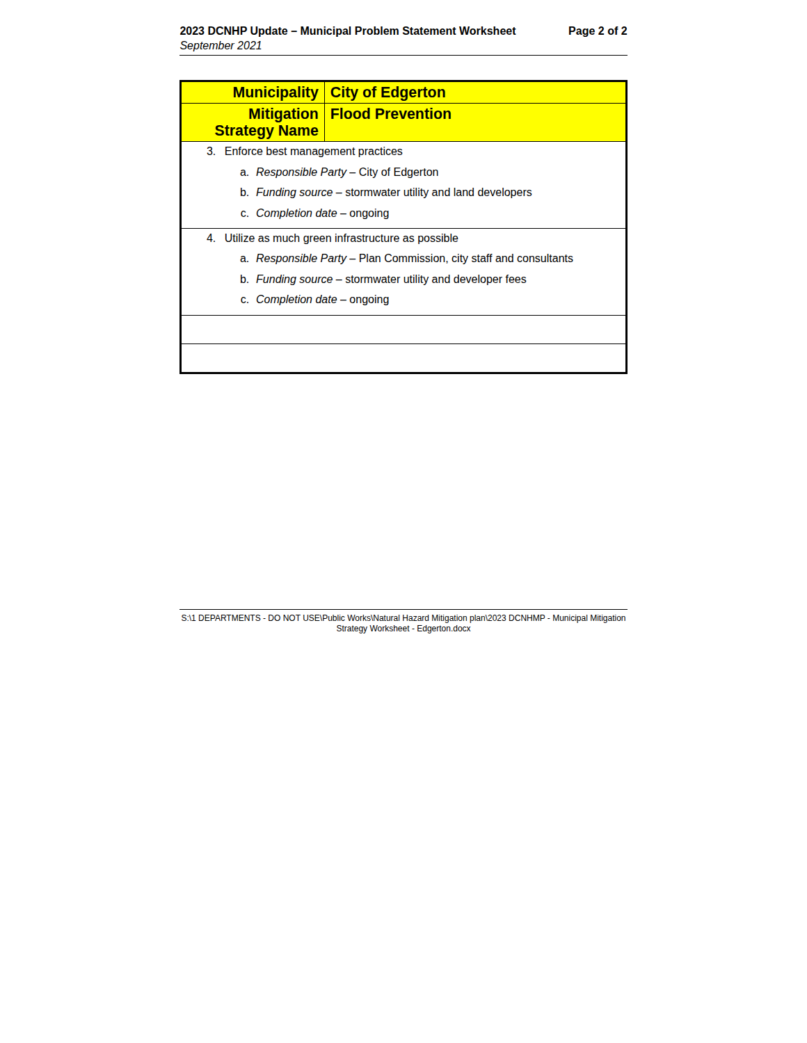2023 DCNHP Update – Municipal Problem Statement Worksheet
Page 2 of 2
September 2021
| Municipality | City of Edgerton |
| Mitigation Strategy Name | Flood Prevention |
| Enforce best management practices Responsible Party – City of Edgerton Funding source – stormwater utility and land developers Completion date – ongoing |
| Utilize as much green infrastructure as possible Responsible Party – Plan Commission, city staff and consultants Funding source – stormwater utility and developer fees Completion date – ongoing |
S:\1 DEPARTMENTS - DO NOT USE\Public Works\Natural Hazard Mitigation plan\2023 DCNHMP - Municipal Mitigation Strategy Worksheet - Edgerton.docx